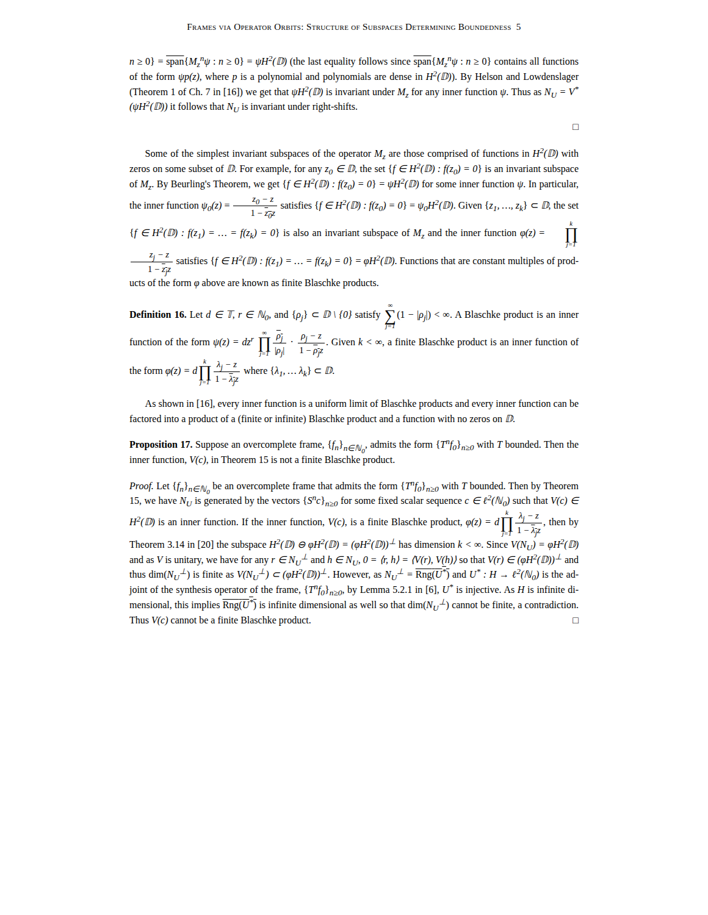Frames via Operator Orbits: Structure of Subspaces Determining Boundedness 5
n ≥ 0} = span{Mznψ : n ≥ 0} = ψH2(𝔻) (the last equality follows since span{Mznψ : n ≥ 0} contains all functions of the form ψp(z), where p is a polynomial and polynomials are dense in H2(𝔻)). By Helson and Lowdenslager (Theorem 1 of Ch. 7 in [16]) we get that ψH2(𝔻) is invariant under Mz for any inner function ψ. Thus as NU = V*(ψH2(𝔻)) it follows that NU is invariant under right-shifts.
□
Some of the simplest invariant subspaces of the operator Mz are those comprised of functions in H2(𝔻) with zeros on some subset of 𝔻. For example, for any z0 ∈ 𝔻, the set {f ∈ H2(𝔻) : f(z0) = 0} is an invariant subspace of Mz. By Beurling's Theorem, we get {f ∈ H2(𝔻) : f(z0) = 0} = ψH2(𝔻) for some inner function ψ. In particular, the inner function ψ0(z) = z0 − z 1 − z0 z satisfies {f ∈ H2(𝔻) : f(z0) = 0} = ψ0H2(𝔻). Given {z1, …, zk} ⊂ 𝔻, the set {f ∈ H2(𝔻) : f(z1) = … = f(zk) = 0} is also an invariant subspace of Mz and the inner function φ(z) = k∏j=1 zj − z 1 − zj z satisfies {f ∈ H2(𝔻) : f(z1) = … = f(zk) = 0} = φH2(𝔻). Functions that are constant multiples of products of the form φ above are known as finite Blaschke products.
Definition 16. Let d ∈ 𝕋, r ∈ ℕ0, and {ρj} ⊂ 𝔻 \ {0} satisfy ∞∑j=1(1 − |ρj|) < ∞. A Blaschke product is an inner function of the form ψ(z) = dzr ∞∏j=1 ρj|ρj| · ρj − z 1 − ρj z. Given k < ∞, a finite Blaschke product is an inner function of the form φ(z) = d k∏j=1 λj − z 1 − λj z where {λ1, … λk} ⊂ 𝔻.
As shown in [16], every inner function is a uniform limit of Blaschke products and every inner function can be factored into a product of a (finite or infinite) Blaschke product and a function with no zeros on 𝔻.
Proposition 17. Suppose an overcomplete frame, {fn}n∈ℕ0, admits the form {Tnf0}n≥0 with T bounded. Then the inner function, V(c), in Theorem 15 is not a finite Blaschke product.
Proof. Let {fn}n∈ℕ0 be an overcomplete frame that admits the form {Tnf0}n≥0 with T bounded. Then by Theorem 15, we have NU is generated by the vectors {Snc}n≥0 for some fixed scalar sequence c ∈ ℓ2(ℕ0) such that V(c) ∈ H2(𝔻) is an inner function. If the inner function, V(c), is a finite Blaschke product, φ(z) = d k∏j=1 λj − z 1 − λj z, then by Theorem 3.14 in [20] the subspace H2(𝔻) ⊖ φH2(𝔻) = (φH2(𝔻))⊥ has dimension k < ∞. Since V(NU) = φH2(𝔻) and as V is unitary, we have for any r ∈ NU⊥ and h ∈ NU, 0 = ⟨r, h⟩ = ⟨V(r), V(h)⟩ so that V(r) ∈ (φH2(𝔻))⊥ and thus dim(NU⊥) is finite as V(NU⊥) ⊂ (φH2(𝔻))⊥. However, as NU⊥ = Rng(U*) and U* : H → ℓ2(ℕ0) is the adjoint of the synthesis operator of the frame, {Tnf0}n≥0, by Lemma 5.2.1 in [6], U* is injective. As H is infinite dimensional, this implies Rng(U*) is infinite dimensional as well so that dim(NU⊥) cannot be finite, a contradiction. Thus V(c) cannot be a finite Blaschke product. □